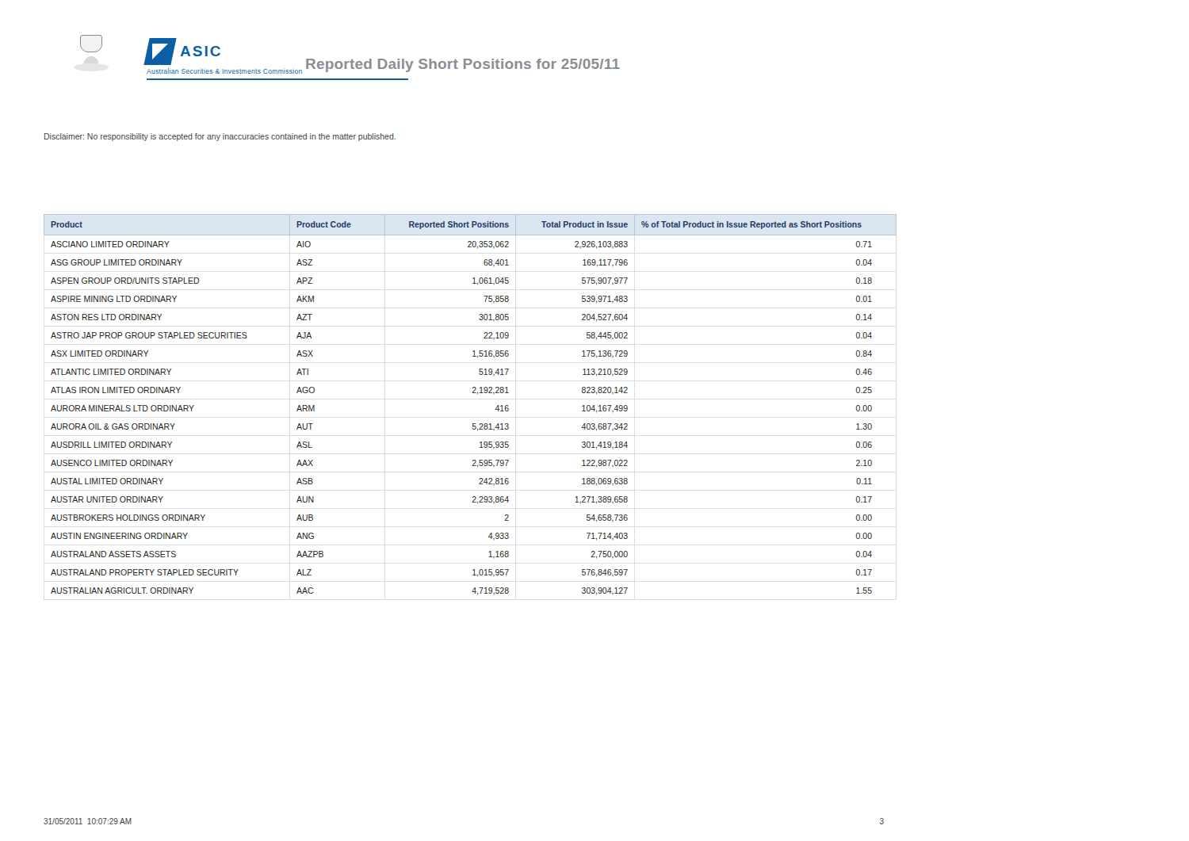ASIC
Australian Securities & Investments Commission
Reported Daily Short Positions for 25/05/11
Disclaimer: No responsibility is accepted for any inaccuracies contained in the matter published.
| Product | Product Code | Reported Short Positions | Total Product in Issue | % of Total Product in Issue Reported as Short Positions |
| --- | --- | --- | --- | --- |
| ASCIANO LIMITED ORDINARY | AIO | 20,353,062 | 2,926,103,883 | 0.71 |
| ASG GROUP LIMITED ORDINARY | ASZ | 68,401 | 169,117,796 | 0.04 |
| ASPEN GROUP ORD/UNITS STAPLED | APZ | 1,061,045 | 575,907,977 | 0.18 |
| ASPIRE MINING LTD ORDINARY | AKM | 75,858 | 539,971,483 | 0.01 |
| ASTON RES LTD ORDINARY | AZT | 301,805 | 204,527,604 | 0.14 |
| ASTRO JAP PROP GROUP STAPLED SECURITIES | AJA | 22,109 | 58,445,002 | 0.04 |
| ASX LIMITED ORDINARY | ASX | 1,516,856 | 175,136,729 | 0.84 |
| ATLANTIC LIMITED ORDINARY | ATI | 519,417 | 113,210,529 | 0.46 |
| ATLAS IRON LIMITED ORDINARY | AGO | 2,192,281 | 823,820,142 | 0.25 |
| AURORA MINERALS LTD ORDINARY | ARM | 416 | 104,167,499 | 0.00 |
| AURORA OIL & GAS ORDINARY | AUT | 5,281,413 | 403,687,342 | 1.30 |
| AUSDRILL LIMITED ORDINARY | ASL | 195,935 | 301,419,184 | 0.06 |
| AUSENCO LIMITED ORDINARY | AAX | 2,595,797 | 122,987,022 | 2.10 |
| AUSTAL LIMITED ORDINARY | ASB | 242,816 | 188,069,638 | 0.11 |
| AUSTAR UNITED ORDINARY | AUN | 2,293,864 | 1,271,389,658 | 0.17 |
| AUSTBROKERS HOLDINGS ORDINARY | AUB | 2 | 54,658,736 | 0.00 |
| AUSTIN ENGINEERING ORDINARY | ANG | 4,933 | 71,714,403 | 0.00 |
| AUSTRALAND ASSETS ASSETS | AAZPB | 1,168 | 2,750,000 | 0.04 |
| AUSTRALAND PROPERTY STAPLED SECURITY | ALZ | 1,015,957 | 576,846,597 | 0.17 |
| AUSTRALIAN AGRICULT. ORDINARY | AAC | 4,719,528 | 303,904,127 | 1.55 |
31/05/2011 10:07:29 AM 3